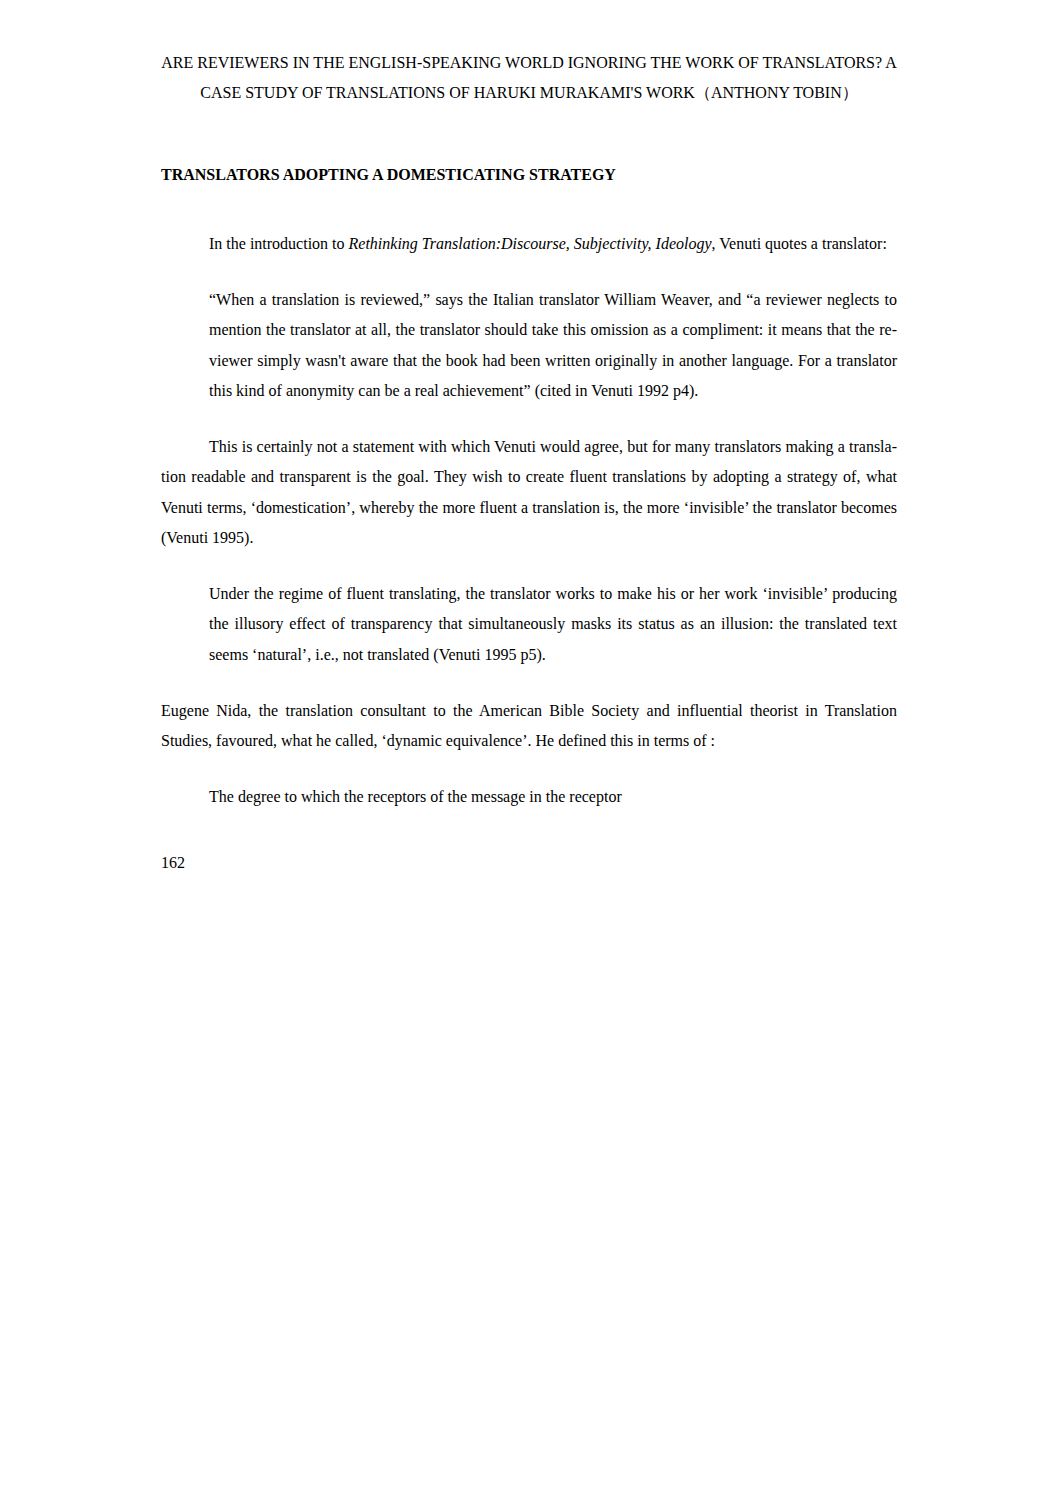Are reviewers in the English-speaking world ignoring the work of translators? A case study of translations of Haruki Murakami's work（Anthony Tobin）
Translators adopting a domesticating strategy
In the introduction to Rethinking Translation:Discourse, Subjectivity, Ideology, Venuti quotes a translator:
“When a translation is reviewed,” says the Italian translator William Weaver, and “a reviewer neglects to mention the translator at all, the translator should take this omission as a compliment: it means that the reviewer simply wasn't aware that the book had been written originally in another language. For a translator this kind of anonymity can be a real achievement” (cited in Venuti 1992 p4).
This is certainly not a statement with which Venuti would agree, but for many translators making a translation readable and transparent is the goal. They wish to create fluent translations by adopting a strategy of, what Venuti terms, ‘domestication’, whereby the more fluent a translation is, the more ‘invisible’ the translator becomes (Venuti 1995).
Under the regime of fluent translating, the translator works to make his or her work ‘invisible’ producing the illusory effect of transparency that simultaneously masks its status as an illusion: the translated text seems ‘natural’, i.e., not translated (Venuti 1995 p5).
Eugene Nida, the translation consultant to the American Bible Society and influential theorist in Translation Studies, favoured, what he called, ‘dynamic equivalence’. He defined this in terms of :
The degree to which the receptors of the message in the receptor
162